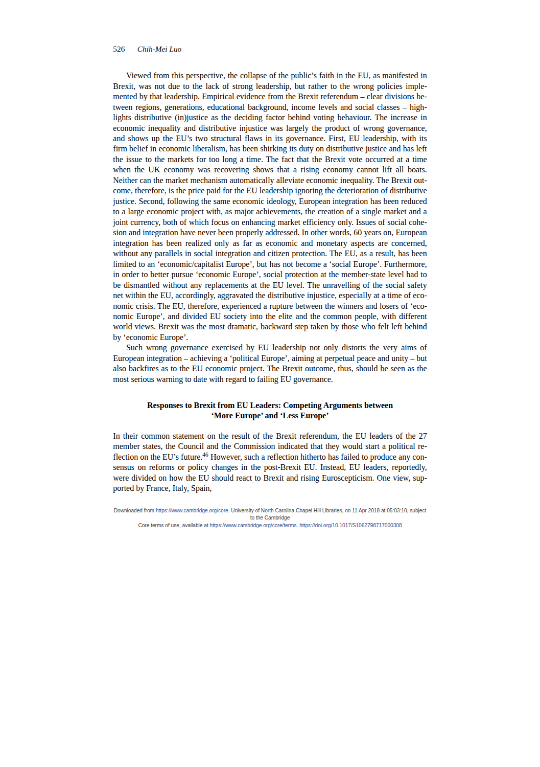526 Chih-Mei Luo
Viewed from this perspective, the collapse of the public’s faith in the EU, as manifested in Brexit, was not due to the lack of strong leadership, but rather to the wrong policies implemented by that leadership. Empirical evidence from the Brexit referendum – clear divisions between regions, generations, educational background, income levels and social classes – highlights distributive (in)justice as the deciding factor behind voting behaviour. The increase in economic inequality and distributive injustice was largely the product of wrong governance, and shows up the EU’s two structural flaws in its governance. First, EU leadership, with its firm belief in economic liberalism, has been shirking its duty on distributive justice and has left the issue to the markets for too long a time. The fact that the Brexit vote occurred at a time when the UK economy was recovering shows that a rising economy cannot lift all boats. Neither can the market mechanism automatically alleviate economic inequality. The Brexit outcome, therefore, is the price paid for the EU leadership ignoring the deterioration of distributive justice. Second, following the same economic ideology, European integration has been reduced to a large economic project with, as major achievements, the creation of a single market and a joint currency, both of which focus on enhancing market efficiency only. Issues of social cohesion and integration have never been properly addressed. In other words, 60 years on, European integration has been realized only as far as economic and monetary aspects are concerned, without any parallels in social integration and citizen protection. The EU, as a result, has been limited to an ‘economic/capitalist Europe’, but has not become a ‘social Europe’. Furthermore, in order to better pursue ‘economic Europe’, social protection at the member-state level had to be dismantled without any replacements at the EU level. The unravelling of the social safety net within the EU, accordingly, aggravated the distributive injustice, especially at a time of economic crisis. The EU, therefore, experienced a rupture between the winners and losers of ‘economic Europe’, and divided EU society into the elite and the common people, with different world views. Brexit was the most dramatic, backward step taken by those who felt left behind by ‘economic Europe’.
Such wrong governance exercised by EU leadership not only distorts the very aims of European integration – achieving a ‘political Europe’, aiming at perpetual peace and unity – but also backfires as to the EU economic project. The Brexit outcome, thus, should be seen as the most serious warning to date with regard to failing EU governance.
Responses to Brexit from EU Leaders: Competing Arguments between‘More Europe’ and ‘Less Europe’
In their common statement on the result of the Brexit referendum, the EU leaders of the 27 member states, the Council and the Commission indicated that they would start a political reflection on the EU’s future.46 However, such a reflection hitherto has failed to produce any consensus on reforms or policy changes in the post-Brexit EU. Instead, EU leaders, reportedly, were divided on how the EU should react to Brexit and rising Euroscepticism. One view, supported by France, Italy, Spain,
Downloaded from https://www.cambridge.org/core. University of North Carolina Chapel Hill Libraries, on 11 Apr 2018 at 05:03:10, subject to the Cambridge Core terms of use, available at https://www.cambridge.org/core/terms. https://doi.org/10.1017/S1062798717000308